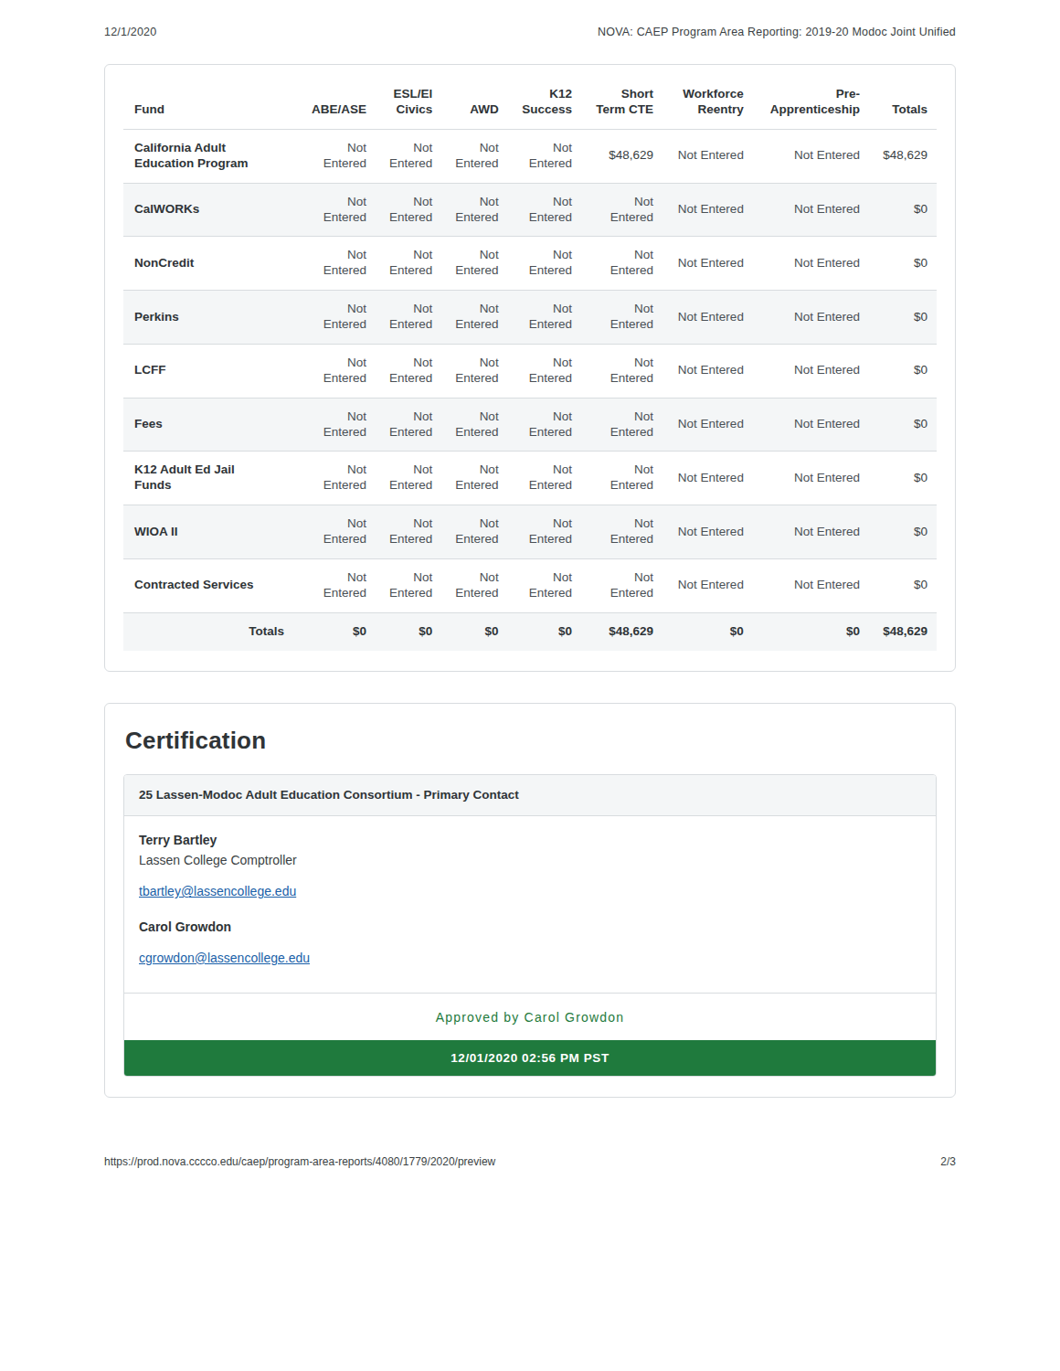12/1/2020
NOVA: CAEP Program Area Reporting: 2019-20 Modoc Joint Unified
| Fund | ABE/ASE | ESL/El Civics | AWD | K12 Success | Short Term CTE | Workforce Reentry | Pre- Apprenticeship | Totals |
| --- | --- | --- | --- | --- | --- | --- | --- | --- |
| California Adult Education Program | Not Entered | Not Entered | Not Entered | Not Entered | $48,629 | Not Entered | Not Entered | $48,629 |
| CalWORKs | Not Entered | Not Entered | Not Entered | Not Entered | Not Entered | Not Entered | Not Entered | $0 |
| NonCredit | Not Entered | Not Entered | Not Entered | Not Entered | Not Entered | Not Entered | Not Entered | $0 |
| Perkins | Not Entered | Not Entered | Not Entered | Not Entered | Not Entered | Not Entered | Not Entered | $0 |
| LCFF | Not Entered | Not Entered | Not Entered | Not Entered | Not Entered | Not Entered | Not Entered | $0 |
| Fees | Not Entered | Not Entered | Not Entered | Not Entered | Not Entered | Not Entered | Not Entered | $0 |
| K12 Adult Ed Jail Funds | Not Entered | Not Entered | Not Entered | Not Entered | Not Entered | Not Entered | Not Entered | $0 |
| WIOA II | Not Entered | Not Entered | Not Entered | Not Entered | Not Entered | Not Entered | Not Entered | $0 |
| Contracted Services | Not Entered | Not Entered | Not Entered | Not Entered | Not Entered | Not Entered | Not Entered | $0 |
| Totals | $0 | $0 | $0 | $0 | $48,629 | $0 | $0 | $48,629 |
Certification
25 Lassen-Modoc Adult Education Consortium - Primary Contact
Terry Bartley
Lassen College Comptroller
tbartley@lassencollege.edu
Carol Growdon
cgrowdon@lassencollege.edu
Approved by Carol Growdon
12/01/2020 02:56 PM PST
https://prod.nova.cccco.edu/caep/program-area-reports/4080/1779/2020/preview 2/3